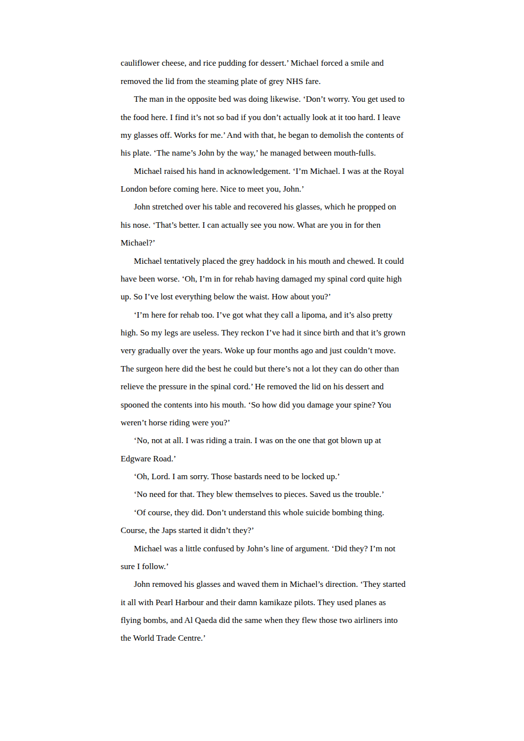cauliflower cheese, and rice pudding for dessert.’ Michael forced a smile and removed the lid from the steaming plate of grey NHS fare.
The man in the opposite bed was doing likewise. ‘Don’t worry. You get used to the food here. I find it’s not so bad if you don’t actually look at it too hard. I leave my glasses off. Works for me.’ And with that, he began to demolish the contents of his plate. ‘The name’s John by the way,’ he managed between mouth-fulls.
Michael raised his hand in acknowledgement. ‘I’m Michael. I was at the Royal London before coming here. Nice to meet you, John.’
John stretched over his table and recovered his glasses, which he propped on his nose. ‘That’s better. I can actually see you now. What are you in for then Michael?’
Michael tentatively placed the grey haddock in his mouth and chewed. It could have been worse. ‘Oh, I’m in for rehab having damaged my spinal cord quite high up. So I’ve lost everything below the waist. How about you?’
‘I’m here for rehab too. I’ve got what they call a lipoma, and it’s also pretty high. So my legs are useless. They reckon I’ve had it since birth and that it’s grown very gradually over the years. Woke up four months ago and just couldn’t move. The surgeon here did the best he could but there’s not a lot they can do other than relieve the pressure in the spinal cord.’ He removed the lid on his dessert and spooned the contents into his mouth. ‘So how did you damage your spine? You weren’t horse riding were you?’
‘No, not at all. I was riding a train. I was on the one that got blown up at Edgware Road.’
‘Oh, Lord. I am sorry. Those bastards need to be locked up.’
‘No need for that. They blew themselves to pieces. Saved us the trouble.’
‘Of course, they did. Don’t understand this whole suicide bombing thing. Course, the Japs started it didn’t they?’
Michael was a little confused by John’s line of argument. ‘Did they? I’m not sure I follow.’
John removed his glasses and waved them in Michael’s direction. ‘They started it all with Pearl Harbour and their damn kamikaze pilots. They used planes as flying bombs, and Al Qaeda did the same when they flew those two airliners into the World Trade Centre.’